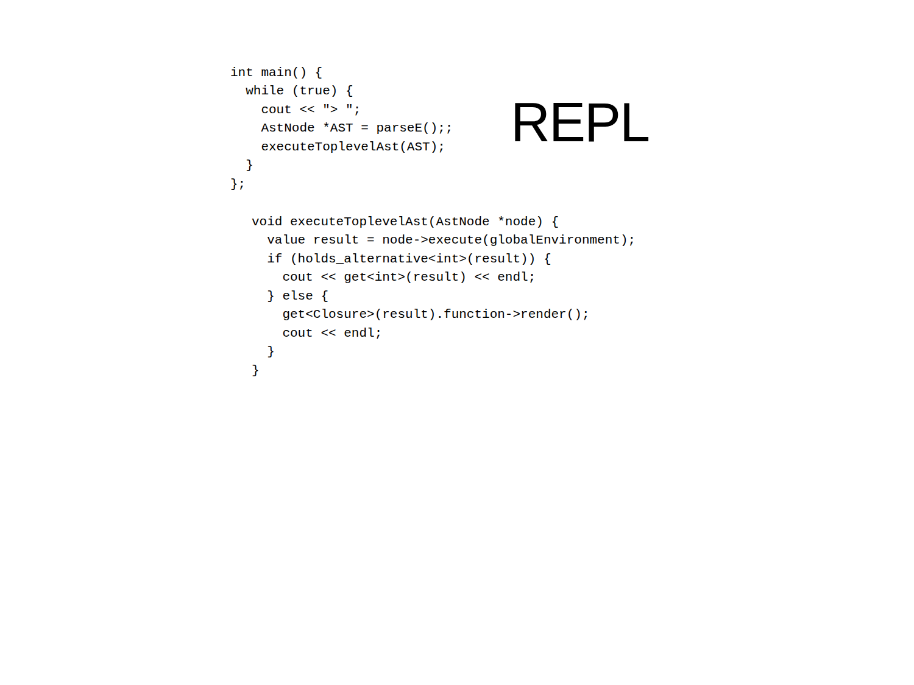REPL
int main() {
  while (true) {
    cout << "> ";
    AstNode *AST = parseE();;
    executeToplevelAst(AST);
  }
};
void executeToplevelAst(AstNode *node) {
  value result = node->execute(globalEnvironment);
  if (holds_alternative<int>(result)) {
    cout << get<int>(result) << endl;
  } else {
    get<Closure>(result).function->render();
    cout << endl;
  }
}